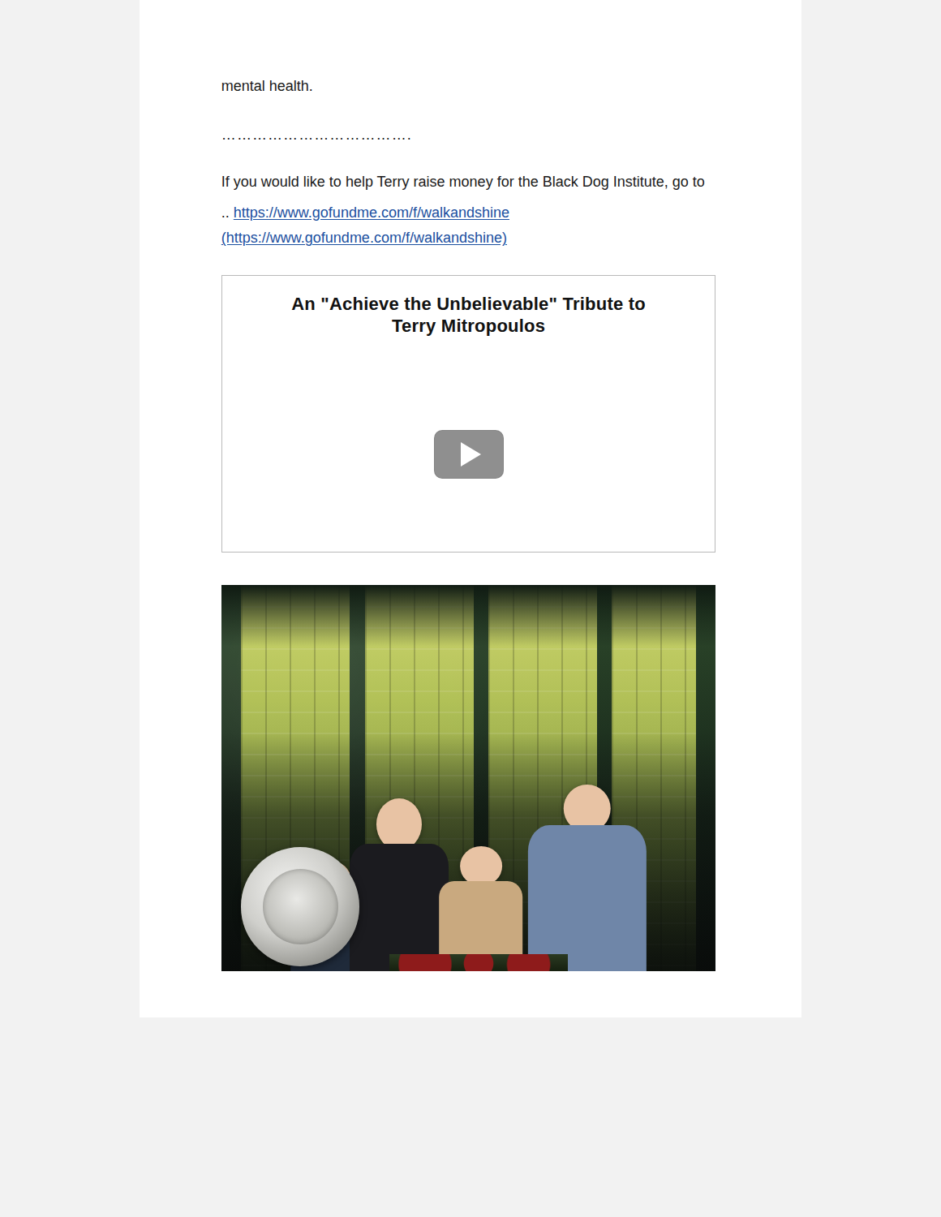mental health.
……………………………….
If you would like to help Terry raise money for the Black Dog Institute, go to
.. https://www.gofundme.com/f/walkandshine (https://www.gofundme.com/f/walkandshine)
An "Achieve the Unbelievable" Tribute to Terry Mitropoulos